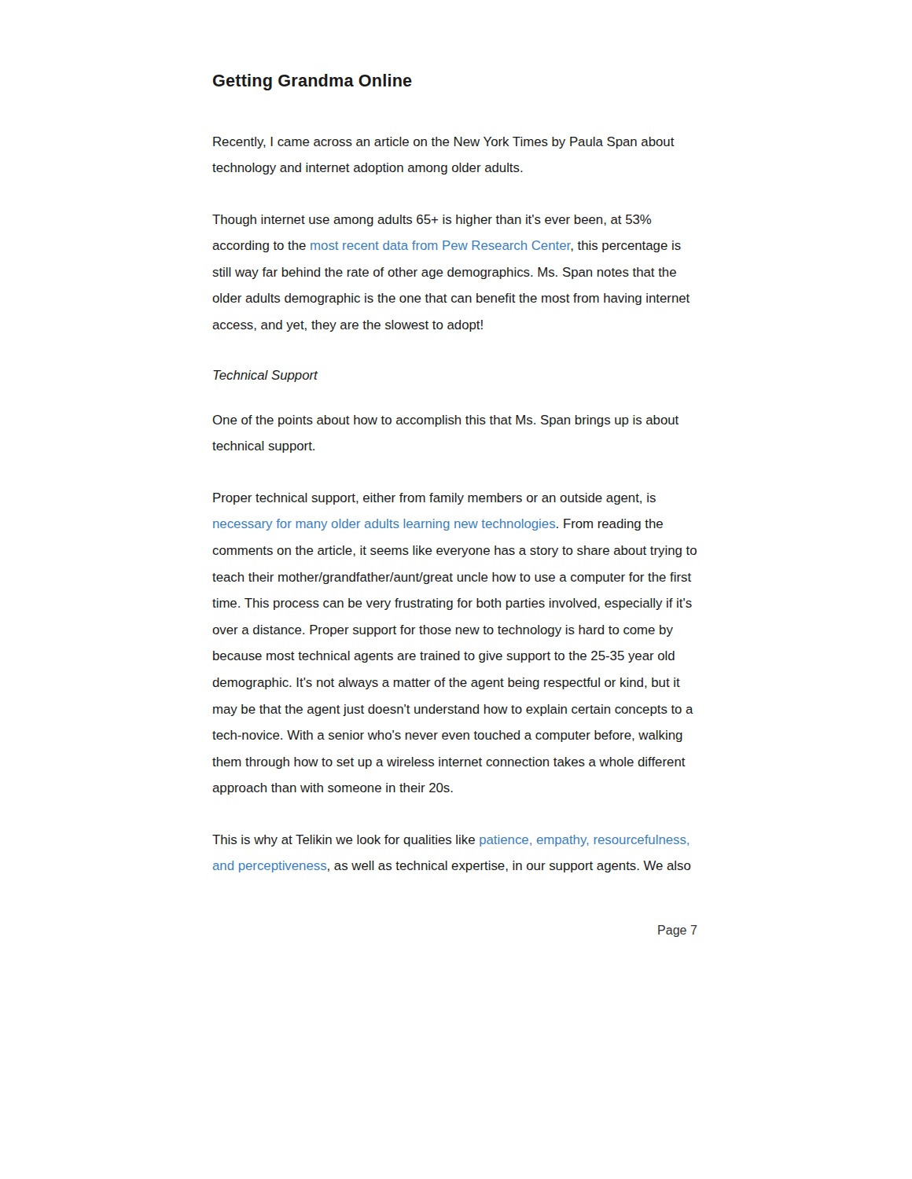Getting Grandma Online
Recently, I came across an article on the New York Times by Paula Span about technology and internet adoption among older adults.
Though internet use among adults 65+ is higher than it's ever been, at 53% according to the most recent data from Pew Research Center, this percentage is still way far behind the rate of other age demographics. Ms. Span notes that the older adults demographic is the one that can benefit the most from having internet access, and yet, they are the slowest to adopt!
Technical Support
One of the points about how to accomplish this that Ms. Span brings up is about technical support.
Proper technical support, either from family members or an outside agent, is necessary for many older adults learning new technologies. From reading the comments on the article, it seems like everyone has a story to share about trying to teach their mother/grandfather/aunt/great uncle how to use a computer for the first time. This process can be very frustrating for both parties involved, especially if it's over a distance. Proper support for those new to technology is hard to come by because most technical agents are trained to give support to the 25-35 year old demographic. It's not always a matter of the agent being respectful or kind, but it may be that the agent just doesn't understand how to explain certain concepts to a tech-novice. With a senior who's never even touched a computer before, walking them through how to set up a wireless internet connection takes a whole different approach than with someone in their 20s.
This is why at Telikin we look for qualities like patience, empathy, resourcefulness, and perceptiveness, as well as technical expertise, in our support agents. We also
Page 7